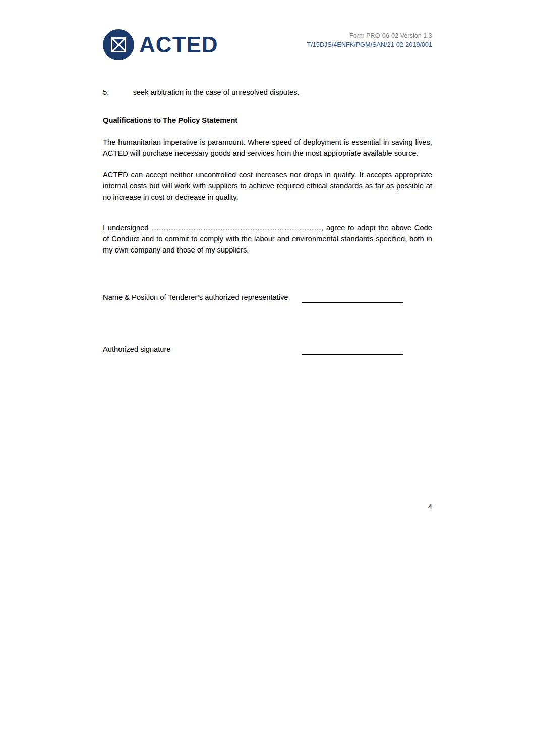ACTED
Form PRO-06-02 Version 1.3
T/15DJS/4ENFK/PGM/SAN/21-02-2019/001
5. seek arbitration in the case of unresolved disputes.
Qualifications to The Policy Statement
The humanitarian imperative is paramount. Where speed of deployment is essential in saving lives, ACTED will purchase necessary goods and services from the most appropriate available source.
ACTED can accept neither uncontrolled cost increases nor drops in quality. It accepts appropriate internal costs but will work with suppliers to achieve required ethical standards as far as possible at no increase in cost or decrease in quality.
I undersigned ……………………………………………………………, agree to adopt the above Code of Conduct and to commit to comply with the labour and environmental standards specified, both in my own company and those of my suppliers.
Name & Position of Tenderer’s authorized representative
Authorized signature
4